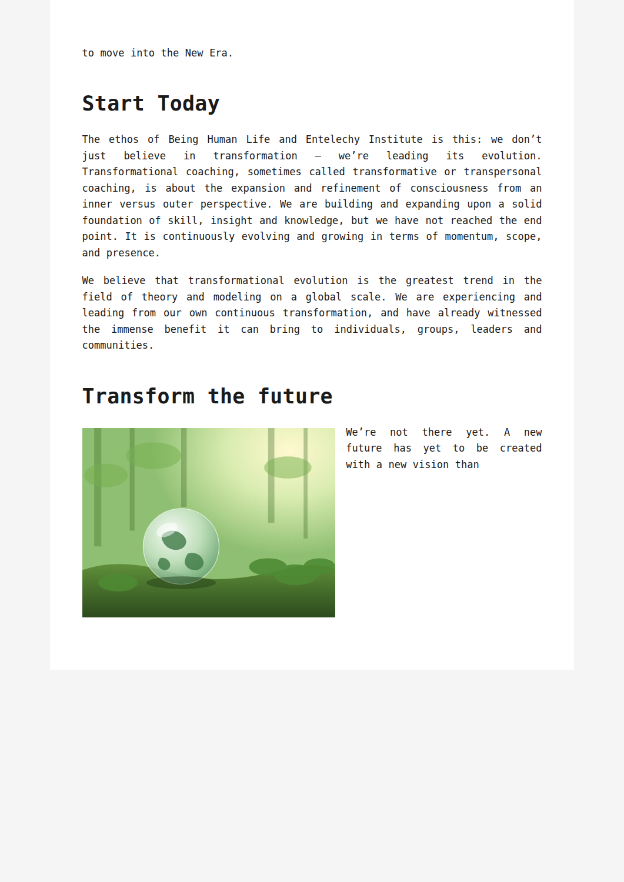to move into the New Era.
Start Today
The ethos of Being Human Life and Entelechy Institute is this: we don’t just believe in transformation — we’re leading its evolution. Transformational coaching, sometimes called transformative or transpersonal coaching, is about the expansion and refinement of consciousness from an inner versus outer perspective. We are building and expanding upon a solid foundation of skill, insight and knowledge, but we have not reached the end point. It is continuously evolving and growing in terms of momentum, scope, and presence.
We believe that transformational evolution is the greatest trend in the field of theory and modeling on a global scale. We are experiencing and leading from our own continuous transformation, and have already witnessed the immense benefit it can bring to individuals, groups, leaders and communities.
Transform the future
We’re not there yet. A new future has yet to be created with a new vision than